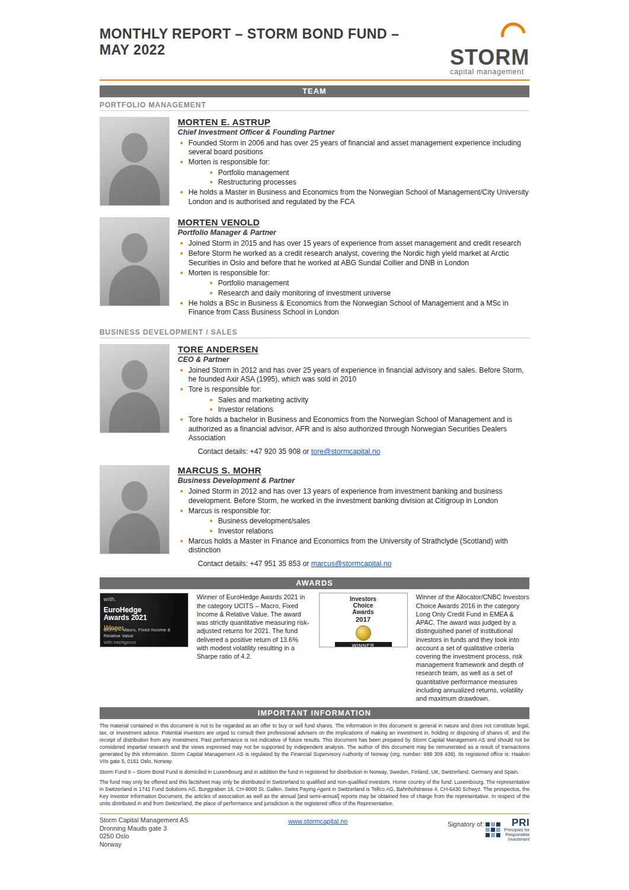MONTHLY REPORT – STORM BOND FUND – MAY 2022
STORM
capital management
TEAM
PORTFOLIO MANAGEMENT
MORTEN E. ASTRUP
Chief Investment Officer & Founding Partner
Founded Storm in 2006 and has over 25 years of financial and asset management experience including several board positions
Morten is responsible for:
Portfolio management
Restructuring processes
He holds a Master in Business and Economics from the Norwegian School of Management/City University London and is authorised and regulated by the FCA
MORTEN VENOLD
Portfolio Manager & Partner
Joined Storm in 2015 and has over 15 years of experience from asset management and credit research
Before Storm he worked as a credit research analyst, covering the Nordic high yield market at Arctic Securities in Oslo and before that he worked at ABG Sundal Collier and DNB in London
Morten is responsible for:
Portfolio management
Research and daily monitoring of investment universe
He holds a BSc in Business & Economics from the Norwegian School of Management and a MSc in Finance from Cass Business School in London
BUSINESS DEVELOPMENT / SALES
TORE ANDERSEN
CEO & Partner
Joined Storm in 2012 and has over 25 years of experience in financial advisory and sales. Before Storm, he founded Axir ASA (1995), which was sold in 2010
Tore is responsible for:
Sales and marketing activity
Investor relations
Tore holds a bachelor in Business and Economics from the Norwegian School of Management and is authorized as a financial advisor, AFR and is also authorized through Norwegian Securities Dealers Association
Contact details: +47 920 35 908 or tore@stormcapital.no
MARCUS S. MOHR
Business Development & Partner
Joined Storm in 2012 and has over 13 years of experience from investment banking and business development. Before Storm, he worked in the investment banking division at Citigroup in London
Marcus is responsible for:
Business development/sales
Investor relations
Marcus holds a Master in Finance and Economics from the University of Strathclyde (Scotland) with distinction
Contact details: +47 951 35 853 or marcus@stormcapital.no
AWARDS
with.
EuroHedge
Awards 2021
Winner
UCITS – Macro, Fixed Income & Relative Value
With Intelligence
Winner of EuroHedge Awards 2021 in the category UCITS – Macro, Fixed Income & Relative Value. The award was strictly quantitative measuring risk-adjusted returns for 2021. The fund delivered a positive return of 13.6% with modest volatility resulting in a Sharpe ratio of 4.2.
Investors
Choice
Awards
2017
WINNER
LONG ONLY CREDIT FUND OF 2016
ALLOCATOR
Winner of the Allocator/CNBC Investors Choice Awards 2016 in the category Long Only Credit Fund in EMEA & APAC. The award was judged by a distinguished panel of institutional investors in funds and they took into account a set of qualitative criteria covering the investment process, risk management framework and depth of research team, as well as a set of quantitative performance measures including annualized returns, volatility and maximum drawdown.
IMPORTANT INFORMATION
The material contained in this document is not to be regarded as an offer to buy or sell fund shares. The information in this document is general in nature and does not constitute legal, tax, or investment advice. Potential investors are urged to consult their professional advisers on the implications of making an investment in, holding or disposing of shares of, and the receipt of distribution from any investment. Past performance is not indicative of future results. This document has been prepared by Storm Capital Management AS and should not be considered impartial research and the views expressed may not be supported by independent analysis. The author of this document may be remunerated as a result of transactions generated by this information. Storm Capital Management AS is regulated by the Financial Supervisory Authority of Norway (org. number: 989 309 439). Its registered office is: Haakon VIIs gate 5, 0161 Oslo, Norway.
Storm Fund II – Storm Bond Fund is domiciled in Luxembourg and in addition the fund in registered for distribution in Norway, Sweden, Finland, UK, Switzerland, Germany and Spain.
The fund may only be offered and this factsheet may only be distributed in Switzerland to qualified and non-qualified investors. Home country of the fund: Luxembourg. The representative in Switzerland is 1741 Fund Solutions AG, Burggraben 16, CH-9000 St. Gallen. Swiss Paying Agent in Switzerland is Tellco AG, Bahnhofstrasse 4, CH-6430 Schwyz. The prospectus, the Key Investor Information Document, the articles of association as well as the annual [and semi-annual] reports may be obtained free of charge from the representative. In respect of the units distributed in and from Switzerland, the place of performance and jurisdiction is the registered office of the Representative.
Storm Capital Management AS
Dronning Mauds gate 3
0250 Oslo
Norway
www.stormcapital.no
Signatory of:
PRI
Principles for
Responsible
Investment